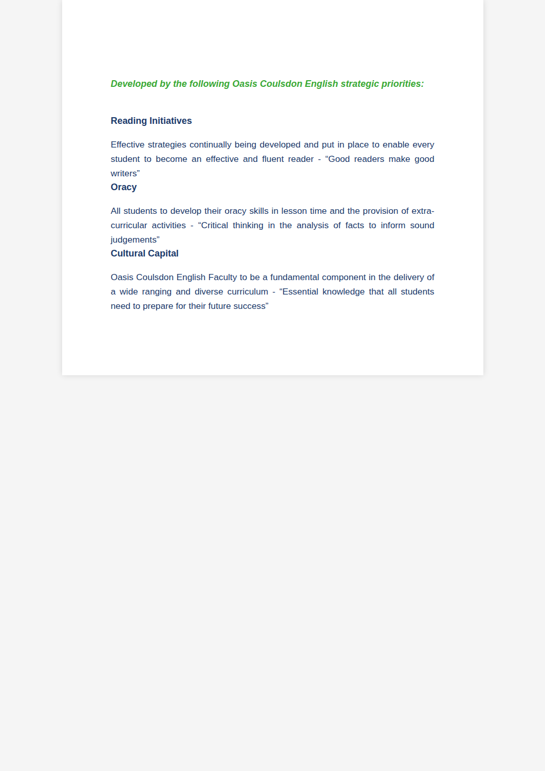Developed by the following Oasis Coulsdon English strategic priorities:
Reading Initiatives
Effective strategies continually being developed and put in place to enable every student to become an effective and fluent reader - “Good readers make good writers”
Oracy
All students to develop their oracy skills in lesson time and the provision of extra-curricular activities - “Critical thinking in the analysis of facts to inform sound judgements”
Cultural Capital
Oasis Coulsdon English Faculty to be a fundamental component in the delivery of a wide ranging and diverse curriculum - “Essential knowledge that all students need to prepare for their future success”